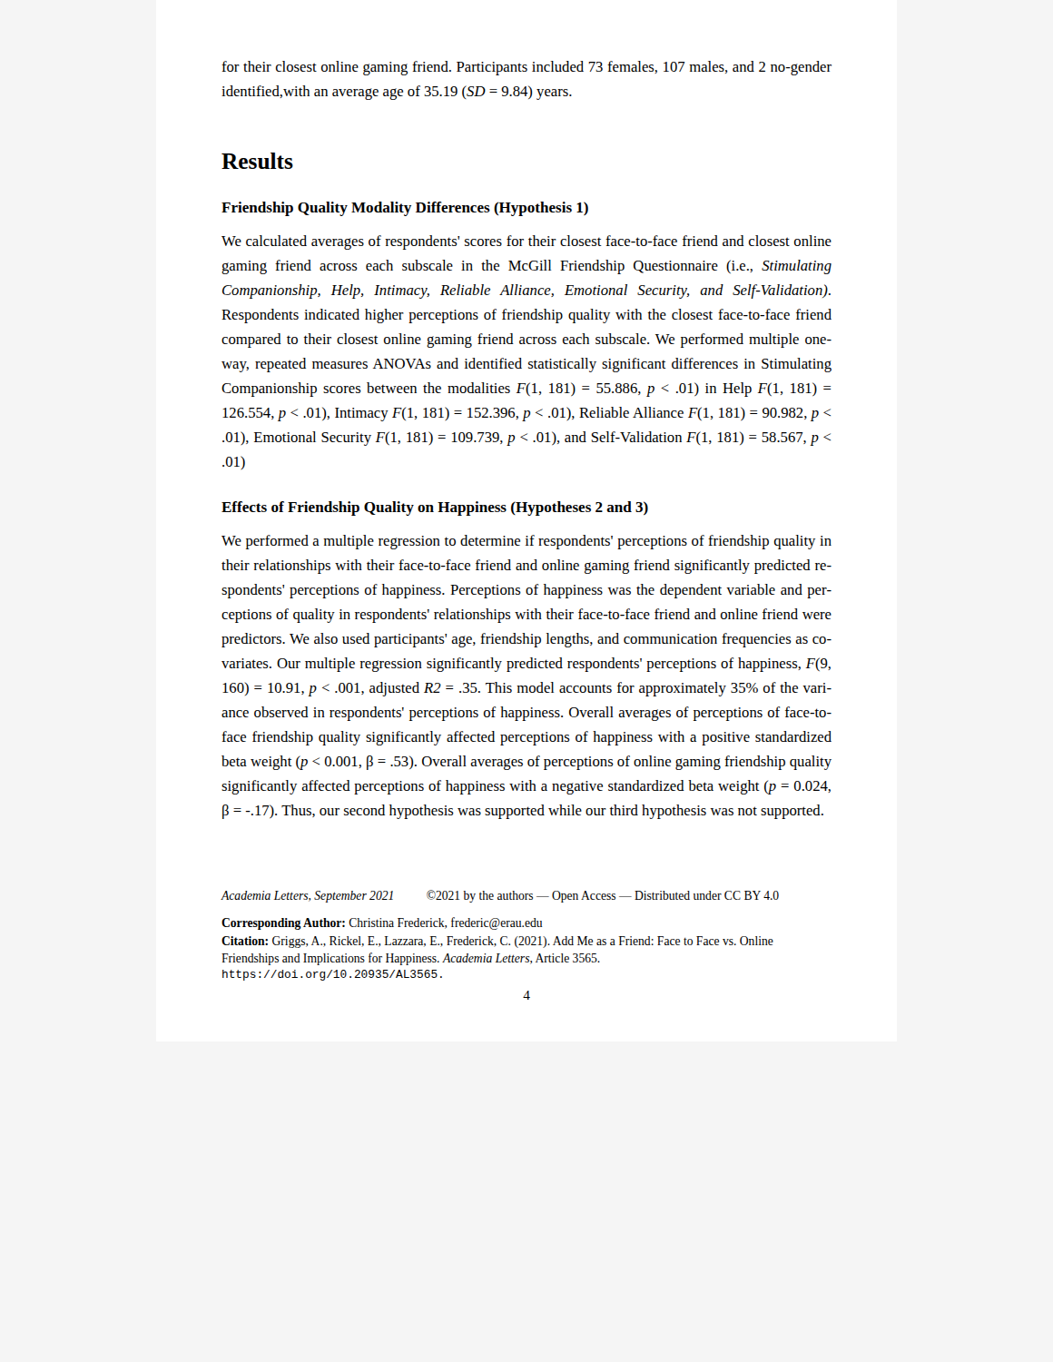for their closest online gaming friend. Participants included 73 females, 107 males, and 2 no-gender identified,with an average age of 35.19 (SD = 9.84) years.
Results
Friendship Quality Modality Differences (Hypothesis 1)
We calculated averages of respondents' scores for their closest face-to-face friend and closest online gaming friend across each subscale in the McGill Friendship Questionnaire (i.e., Stimulating Companionship, Help, Intimacy, Reliable Alliance, Emotional Security, and Self-Validation). Respondents indicated higher perceptions of friendship quality with the closest face-to-face friend compared to their closest online gaming friend across each subscale. We performed multiple one-way, repeated measures ANOVAs and identified statistically significant differences in Stimulating Companionship scores between the modalities F(1, 181) = 55.886, p < .01) in Help F(1, 181) = 126.554, p < .01), Intimacy F(1, 181) = 152.396, p < .01), Reliable Alliance F(1, 181) = 90.982, p < .01), Emotional Security F(1, 181) = 109.739, p < .01), and Self-Validation F(1, 181) = 58.567, p < .01)
Effects of Friendship Quality on Happiness (Hypotheses 2 and 3)
We performed a multiple regression to determine if respondents' perceptions of friendship quality in their relationships with their face-to-face friend and online gaming friend significantly predicted respondents' perceptions of happiness. Perceptions of happiness was the dependent variable and perceptions of quality in respondents' relationships with their face-to-face friend and online friend were predictors. We also used participants' age, friendship lengths, and communication frequencies as covariates. Our multiple regression significantly predicted respondents' perceptions of happiness, F(9, 160) = 10.91, p < .001, adjusted R2 = .35. This model accounts for approximately 35% of the variance observed in respondents' perceptions of happiness. Overall averages of perceptions of face-to-face friendship quality significantly affected perceptions of happiness with a positive standardized beta weight (p < 0.001, β = .53). Overall averages of perceptions of online gaming friendship quality significantly affected perceptions of happiness with a negative standardized beta weight (p = 0.024, β = -.17). Thus, our second hypothesis was supported while our third hypothesis was not supported.
Academia Letters, September 2021©2021 by the authors — Open Access — Distributed under CC BY 4.0
Corresponding Author: Christina Frederick, frederic@erau.edu
Citation: Griggs, A., Rickel, E., Lazzara, E., Frederick, C. (2021). Add Me as a Friend: Face to Face vs. Online Friendships and Implications for Happiness. Academia Letters, Article 3565.
https://doi.org/10.20935/AL3565.
4